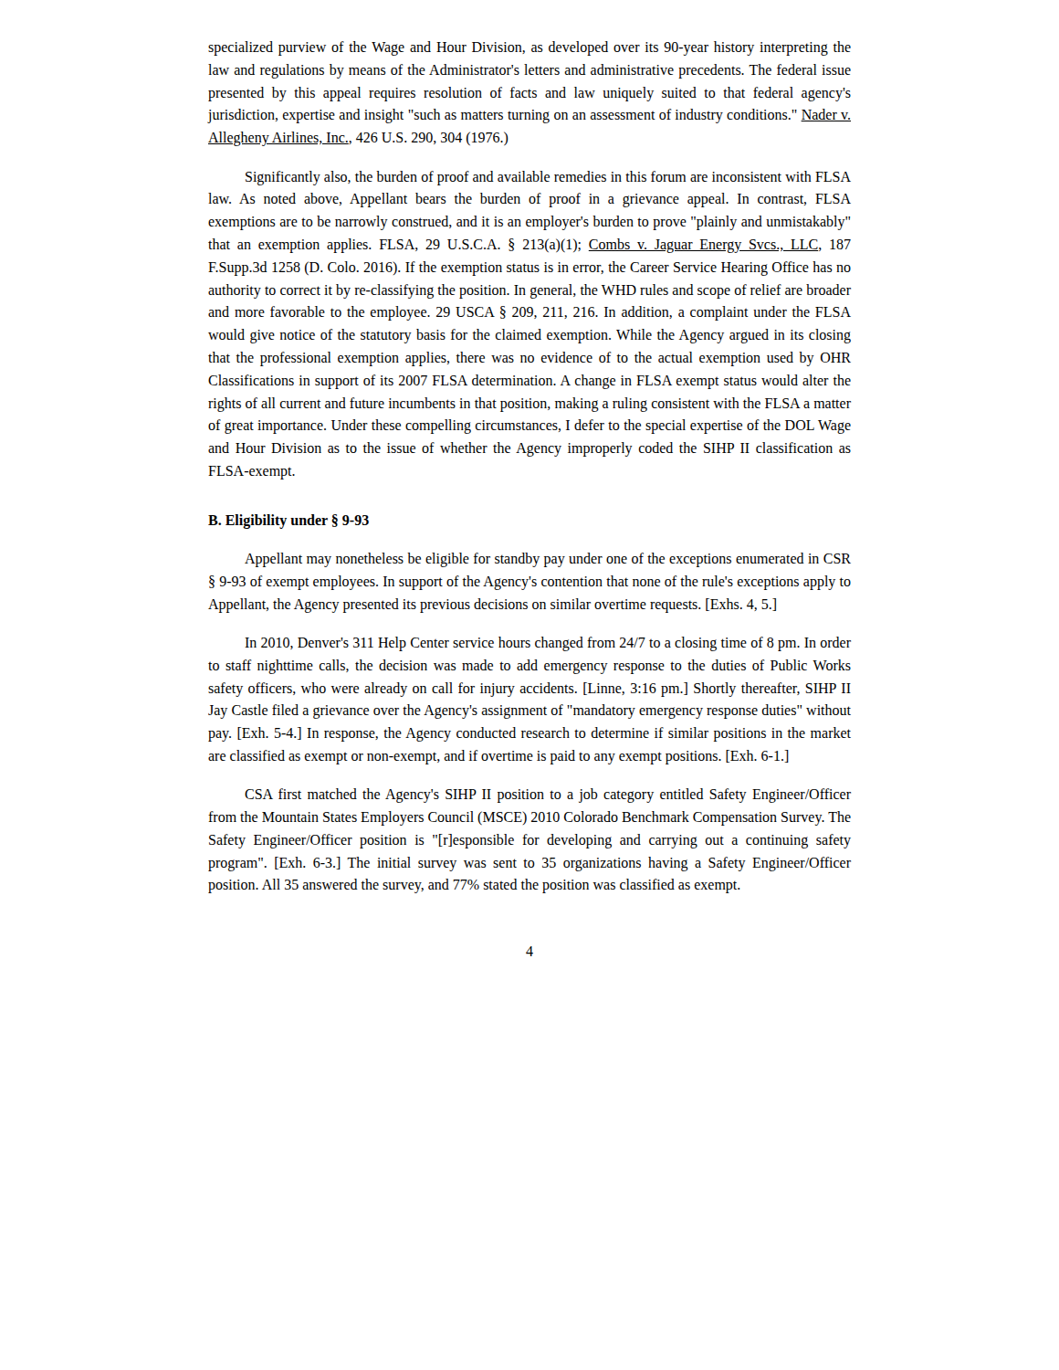specialized purview of the Wage and Hour Division, as developed over its 90-year history interpreting the law and regulations by means of the Administrator's letters and administrative precedents. The federal issue presented by this appeal requires resolution of facts and law uniquely suited to that federal agency's jurisdiction, expertise and insight "such as matters turning on an assessment of industry conditions." Nader v. Allegheny Airlines, Inc., 426 U.S. 290, 304 (1976.)
Significantly also, the burden of proof and available remedies in this forum are inconsistent with FLSA law. As noted above, Appellant bears the burden of proof in a grievance appeal. In contrast, FLSA exemptions are to be narrowly construed, and it is an employer's burden to prove "plainly and unmistakably" that an exemption applies. FLSA, 29 U.S.C.A. § 213(a)(1); Combs v. Jaguar Energy Svcs., LLC, 187 F.Supp.3d 1258 (D. Colo. 2016). If the exemption status is in error, the Career Service Hearing Office has no authority to correct it by re-classifying the position. In general, the WHD rules and scope of relief are broader and more favorable to the employee. 29 USCA § 209, 211, 216. In addition, a complaint under the FLSA would give notice of the statutory basis for the claimed exemption. While the Agency argued in its closing that the professional exemption applies, there was no evidence of to the actual exemption used by OHR Classifications in support of its 2007 FLSA determination. A change in FLSA exempt status would alter the rights of all current and future incumbents in that position, making a ruling consistent with the FLSA a matter of great importance. Under these compelling circumstances, I defer to the special expertise of the DOL Wage and Hour Division as to the issue of whether the Agency improperly coded the SIHP II classification as FLSA-exempt.
B. Eligibility under § 9-93
Appellant may nonetheless be eligible for standby pay under one of the exceptions enumerated in CSR § 9-93 of exempt employees. In support of the Agency's contention that none of the rule's exceptions apply to Appellant, the Agency presented its previous decisions on similar overtime requests. [Exhs. 4, 5.]
In 2010, Denver's 311 Help Center service hours changed from 24/7 to a closing time of 8 pm. In order to staff nighttime calls, the decision was made to add emergency response to the duties of Public Works safety officers, who were already on call for injury accidents. [Linne, 3:16 pm.] Shortly thereafter, SIHP II Jay Castle filed a grievance over the Agency's assignment of "mandatory emergency response duties" without pay. [Exh. 5-4.] In response, the Agency conducted research to determine if similar positions in the market are classified as exempt or non-exempt, and if overtime is paid to any exempt positions. [Exh. 6-1.]
CSA first matched the Agency's SIHP II position to a job category entitled Safety Engineer/Officer from the Mountain States Employers Council (MSCE) 2010 Colorado Benchmark Compensation Survey. The Safety Engineer/Officer position is "[r]esponsible for developing and carrying out a continuing safety program". [Exh. 6-3.] The initial survey was sent to 35 organizations having a Safety Engineer/Officer position. All 35 answered the survey, and 77% stated the position was classified as exempt.
4